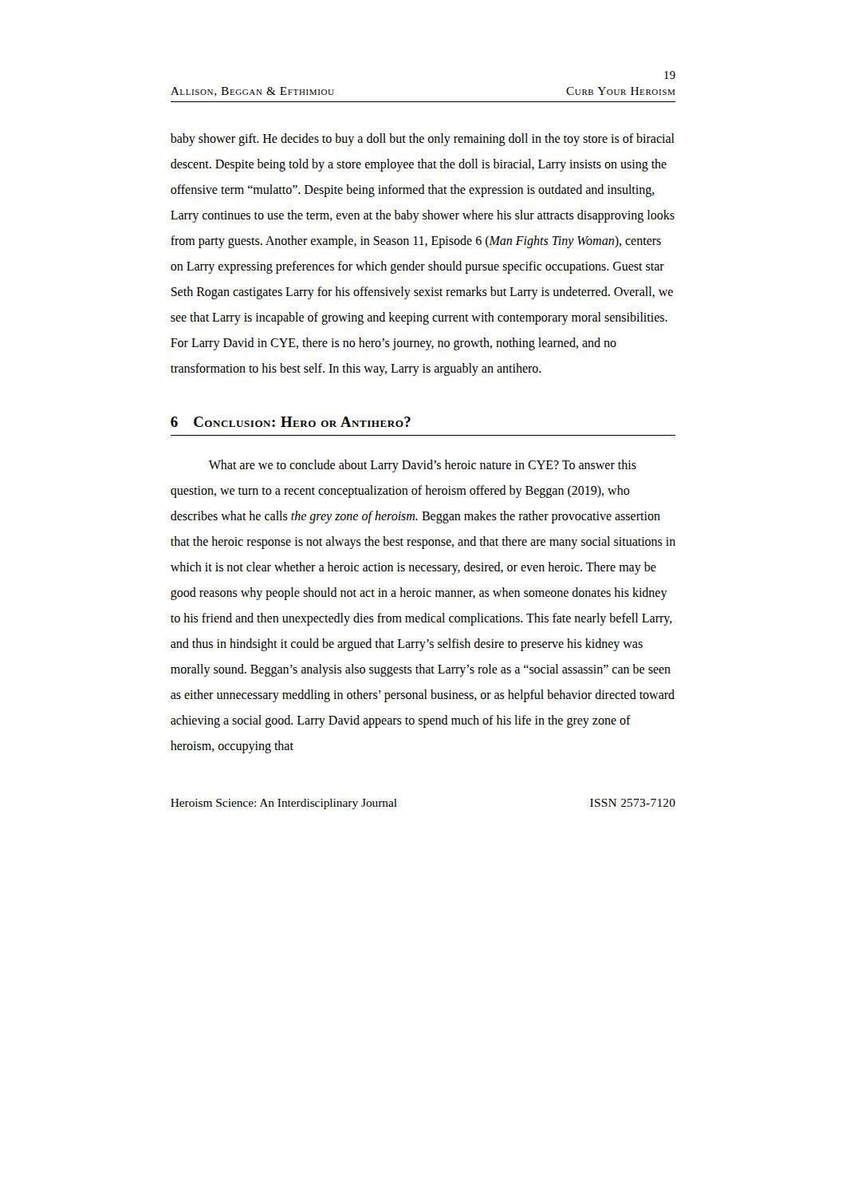19
Allison, Beggan & Efthimiou Curb Your Heroism
baby shower gift. He decides to buy a doll but the only remaining doll in the toy store is of biracial descent. Despite being told by a store employee that the doll is biracial, Larry insists on using the offensive term “mulatto”. Despite being informed that the expression is outdated and insulting, Larry continues to use the term, even at the baby shower where his slur attracts disapproving looks from party guests. Another example, in Season 11, Episode 6 (Man Fights Tiny Woman), centers on Larry expressing preferences for which gender should pursue specific occupations. Guest star Seth Rogan castigates Larry for his offensively sexist remarks but Larry is undeterred. Overall, we see that Larry is incapable of growing and keeping current with contemporary moral sensibilities. For Larry David in CYE, there is no hero’s journey, no growth, nothing learned, and no transformation to his best self. In this way, Larry is arguably an antihero.
6 Conclusion: Hero or Antihero?
What are we to conclude about Larry David’s heroic nature in CYE? To answer this question, we turn to a recent conceptualization of heroism offered by Beggan (2019), who describes what he calls the grey zone of heroism. Beggan makes the rather provocative assertion that the heroic response is not always the best response, and that there are many social situations in which it is not clear whether a heroic action is necessary, desired, or even heroic. There may be good reasons why people should not act in a heroic manner, as when someone donates his kidney to his friend and then unexpectedly dies from medical complications. This fate nearly befell Larry, and thus in hindsight it could be argued that Larry’s selfish desire to preserve his kidney was morally sound. Beggan’s analysis also suggests that Larry’s role as a “social assassin” can be seen as either unnecessary meddling in others’ personal business, or as helpful behavior directed toward achieving a social good. Larry David appears to spend much of his life in the grey zone of heroism, occupying that
Heroism Science: An Interdisciplinary Journal ISSN 2573-7120